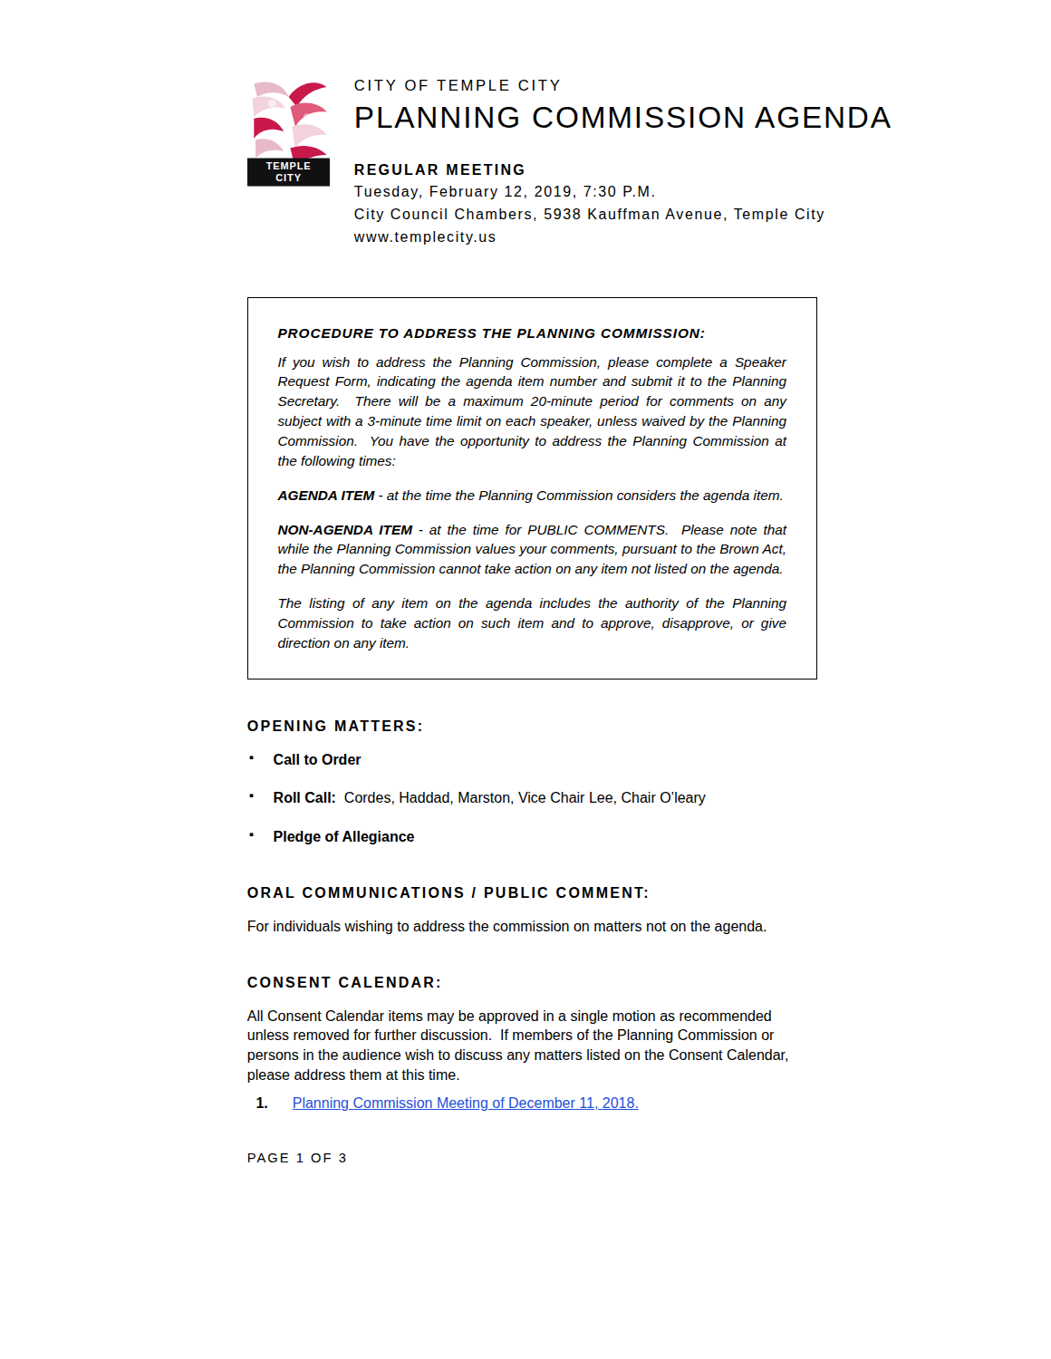TEMPLE CITY
CITY OF TEMPLE CITY
PLANNING COMMISSION AGENDA
REGULAR MEETING
Tuesday, February 12, 2019, 7:30 P.M.
City Council Chambers, 5938 Kauffman Avenue, Temple City
www.templecity.us
PROCEDURE TO ADDRESS THE PLANNING COMMISSION:
If you wish to address the Planning Commission, please complete a Speaker Request Form, indicating the agenda item number and submit it to the Planning Secretary. There will be a maximum 20-minute period for comments on any subject with a 3-minute time limit on each speaker, unless waived by the Planning Commission. You have the opportunity to address the Planning Commission at the following times:
AGENDA ITEM - at the time the Planning Commission considers the agenda item.
NON-AGENDA ITEM - at the time for PUBLIC COMMENTS. Please note that while the Planning Commission values your comments, pursuant to the Brown Act, the Planning Commission cannot take action on any item not listed on the agenda.
The listing of any item on the agenda includes the authority of the Planning Commission to take action on such item and to approve, disapprove, or give direction on any item.
OPENING MATTERS:
Call to Order
Roll Call: Cordes, Haddad, Marston, Vice Chair Lee, Chair O’leary
Pledge of Allegiance
ORAL COMMUNICATIONS / PUBLIC COMMENT:
For individuals wishing to address the commission on matters not on the agenda.
CONSENT CALENDAR:
All Consent Calendar items may be approved in a single motion as recommended unless removed for further discussion. If members of the Planning Commission or persons in the audience wish to discuss any matters listed on the Consent Calendar, please address them at this time.
Planning Commission Meeting of December 11, 2018.
PAGE 1 OF 3